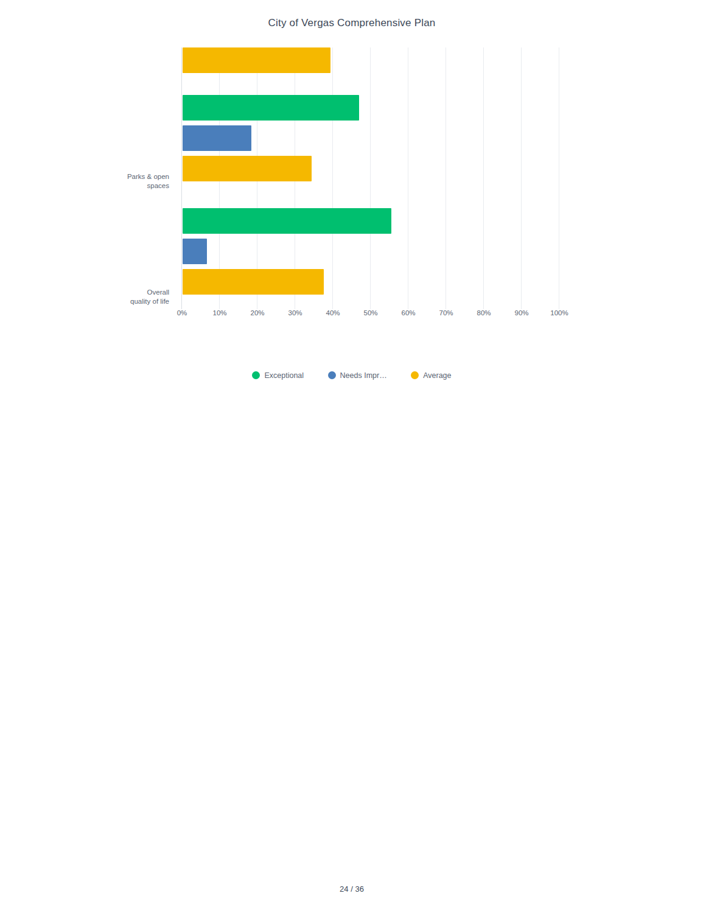City of Vergas Comprehensive Plan
Parks & open
spaces
Overall
quality of life
0%
10%
20%
30%
40%
50%
60%
70%
80%
90%
100%
Exceptional Needs Impr… Average
24 / 36